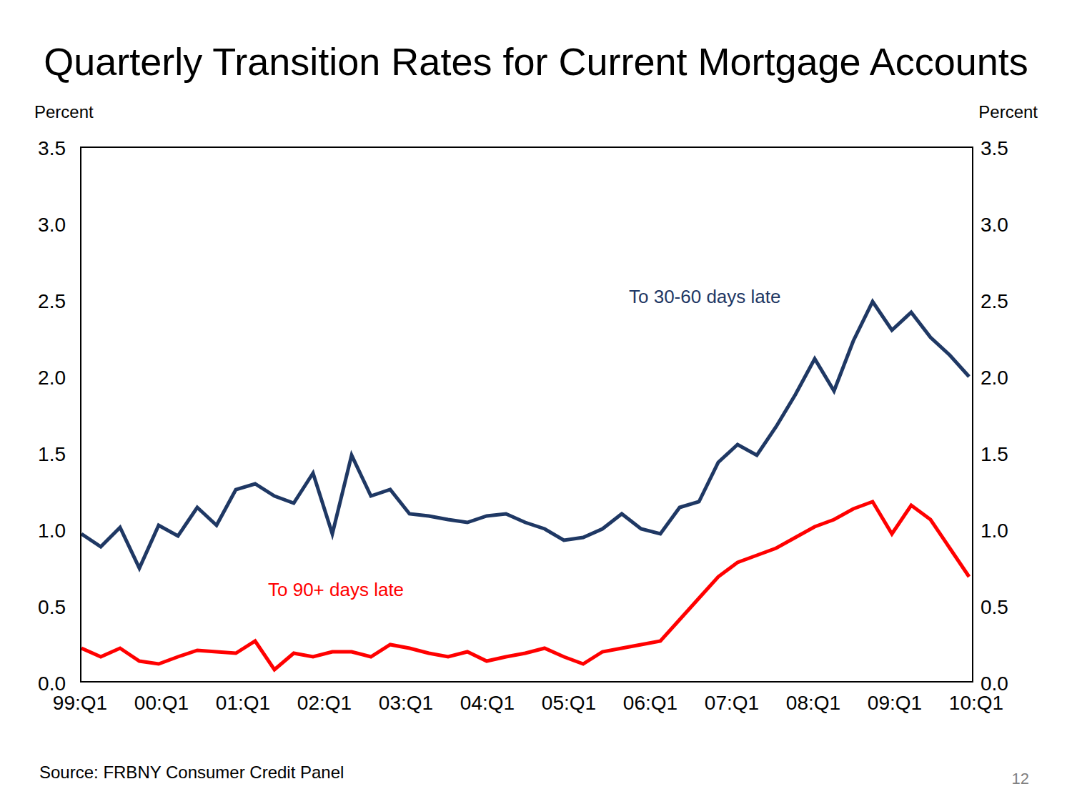Quarterly Transition Rates for Current Mortgage Accounts
Percent
Percent
3.5
3.0
2.5
2.0
1.5
1.0
0.5
0.0
3.5
3.0
2.5
2.0
1.5
1.0
0.5
0.0
99:Q1
00:Q1
01:Q1
02:Q1
03:Q1
04:Q1
05:Q1
06:Q1
07:Q1
08:Q1
09:Q1
10:Q1
To 30-60 days late
To 90+ days late
Source: FRBNY Consumer Credit Panel
12